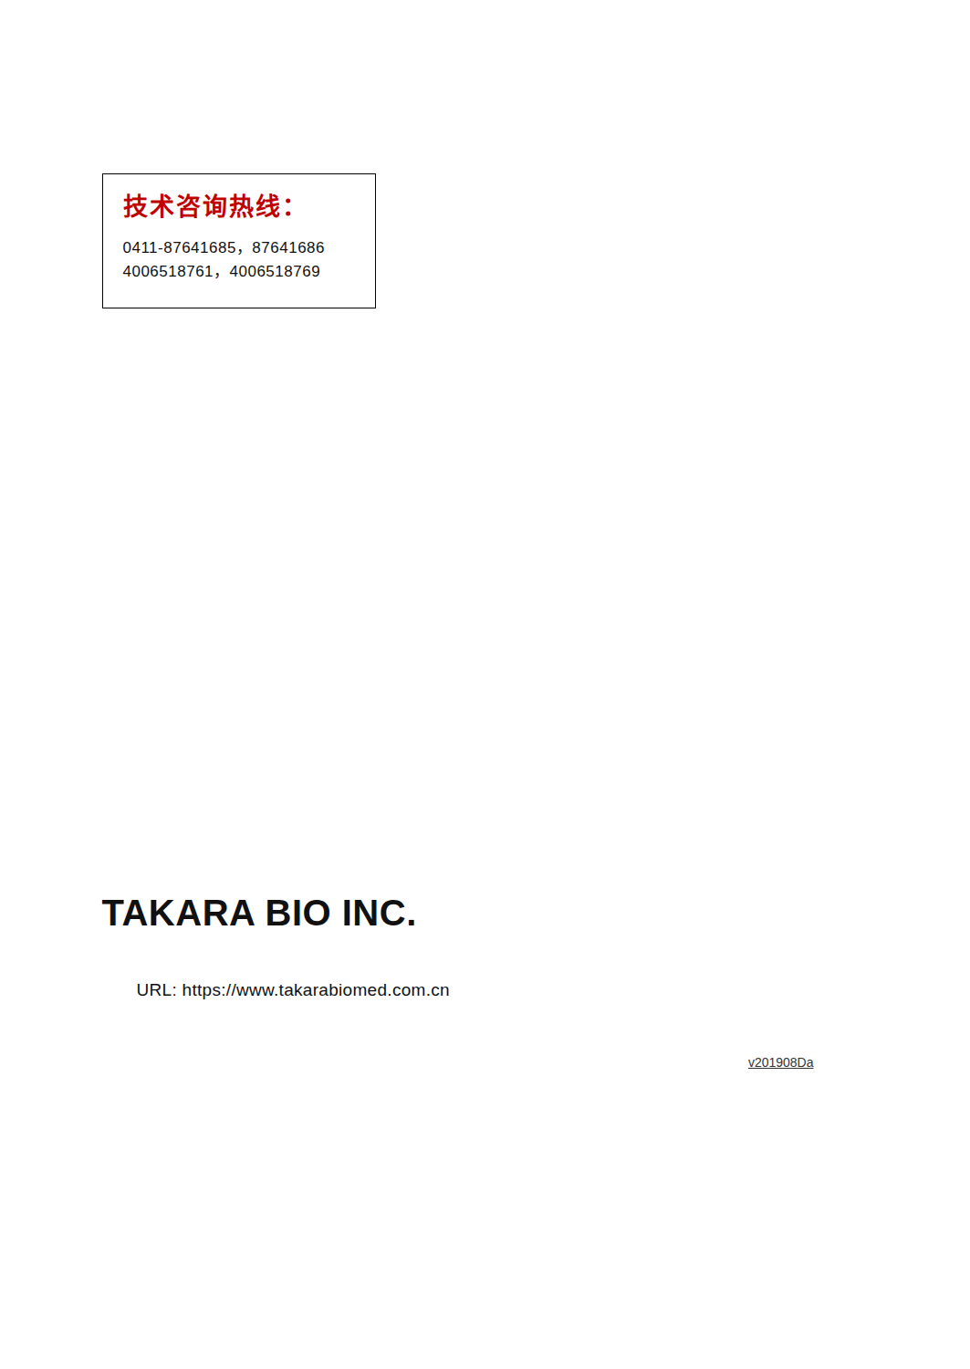技术咨询热线：
0411-87641685，87641686
4006518761，4006518769
TAKARA BIO INC.
URL: https://www.takarabiomed.com.cn
v201908Da